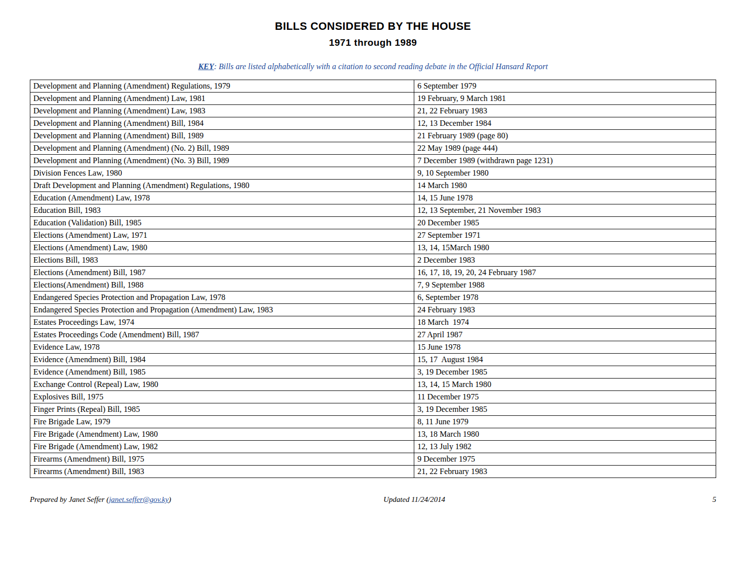BILLS CONSIDERED BY THE HOUSE
1971 through 1989
KEY: Bills are listed alphabetically with a citation to second reading debate in the Official Hansard Report
| Development and Planning (Amendment) Regulations, 1979 | 6 September 1979 |
| Development and Planning (Amendment) Law, 1981 | 19 February, 9 March 1981 |
| Development and Planning (Amendment) Law, 1983 | 21, 22 February 1983 |
| Development and Planning (Amendment) Bill, 1984 | 12, 13 December 1984 |
| Development and Planning (Amendment) Bill, 1989 | 21 February 1989 (page 80) |
| Development and Planning (Amendment) (No. 2) Bill, 1989 | 22 May 1989 (page 444) |
| Development and Planning (Amendment) (No. 3) Bill, 1989 | 7 December 1989 (withdrawn page 1231) |
| Division Fences Law, 1980 | 9, 10 September 1980 |
| Draft Development and Planning (Amendment) Regulations, 1980 | 14 March 1980 |
| Education (Amendment) Law, 1978 | 14, 15 June 1978 |
| Education Bill, 1983 | 12, 13 September, 21 November 1983 |
| Education (Validation) Bill, 1985 | 20 December 1985 |
| Elections (Amendment) Law, 1971 | 27 September 1971 |
| Elections (Amendment) Law, 1980 | 13, 14, 15March 1980 |
| Elections Bill, 1983 | 2 December 1983 |
| Elections (Amendment) Bill, 1987 | 16, 17, 18, 19, 20, 24 February 1987 |
| Elections(Amendment) Bill, 1988 | 7, 9 September 1988 |
| Endangered Species Protection and Propagation Law, 1978 | 6, September 1978 |
| Endangered Species Protection and Propagation (Amendment) Law, 1983 | 24 February 1983 |
| Estates Proceedings Law, 1974 | 18 March 1974 |
| Estates Proceedings Code (Amendment) Bill, 1987 | 27 April 1987 |
| Evidence Law, 1978 | 15 June 1978 |
| Evidence (Amendment) Bill, 1984 | 15, 17 August 1984 |
| Evidence (Amendment) Bill, 1985 | 3, 19 December 1985 |
| Exchange Control (Repeal) Law, 1980 | 13, 14, 15 March 1980 |
| Explosives Bill, 1975 | 11 December 1975 |
| Finger Prints (Repeal) Bill, 1985 | 3, 19 December 1985 |
| Fire Brigade Law, 1979 | 8, 11 June 1979 |
| Fire Brigade (Amendment) Law, 1980 | 13, 18 March 1980 |
| Fire Brigade (Amendment) Law, 1982 | 12, 13 July 1982 |
| Firearms (Amendment) Bill, 1975 | 9 December 1975 |
| Firearms (Amendment) Bill, 1983 | 21, 22 February 1983 |
Prepared by Janet Seffer (janet.seffer@gov.ky)
Updated 11/24/2014
5